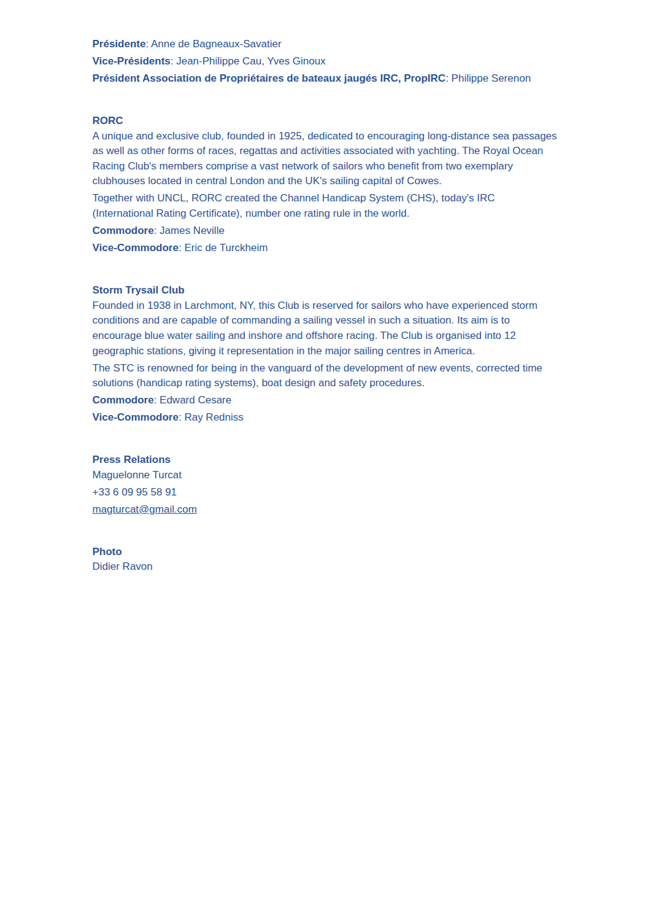Présidente: Anne de Bagneaux-Savatier
Vice-Présidents: Jean-Philippe Cau, Yves Ginoux
Président Association de Propriétaires de bateaux jaugés IRC, PropIRC: Philippe Serenon
RORC
A unique and exclusive club, founded in 1925, dedicated to encouraging long-distance sea passages as well as other forms of races, regattas and activities associated with yachting. The Royal Ocean Racing Club's members comprise a vast network of sailors who benefit from two exemplary clubhouses located in central London and the UK's sailing capital of Cowes.
Together with UNCL, RORC created the Channel Handicap System (CHS), today's IRC (International Rating Certificate), number one rating rule in the world.
Commodore: James Neville
Vice-Commodore: Eric de Turckheim
Storm Trysail Club
Founded in 1938 in Larchmont, NY, this Club is reserved for sailors who have experienced storm conditions and are capable of commanding a sailing vessel in such a situation. Its aim is to encourage blue water sailing and inshore and offshore racing. The Club is organised into 12 geographic stations, giving it representation in the major sailing centres in America.
The STC is renowned for being in the vanguard of the development of new events, corrected time solutions (handicap rating systems), boat design and safety procedures.
Commodore: Edward Cesare
Vice-Commodore: Ray Redniss
Press Relations
Maguelonne Turcat
+33 6 09 95 58 91
magturcat@gmail.com
Photo
Didier Ravon